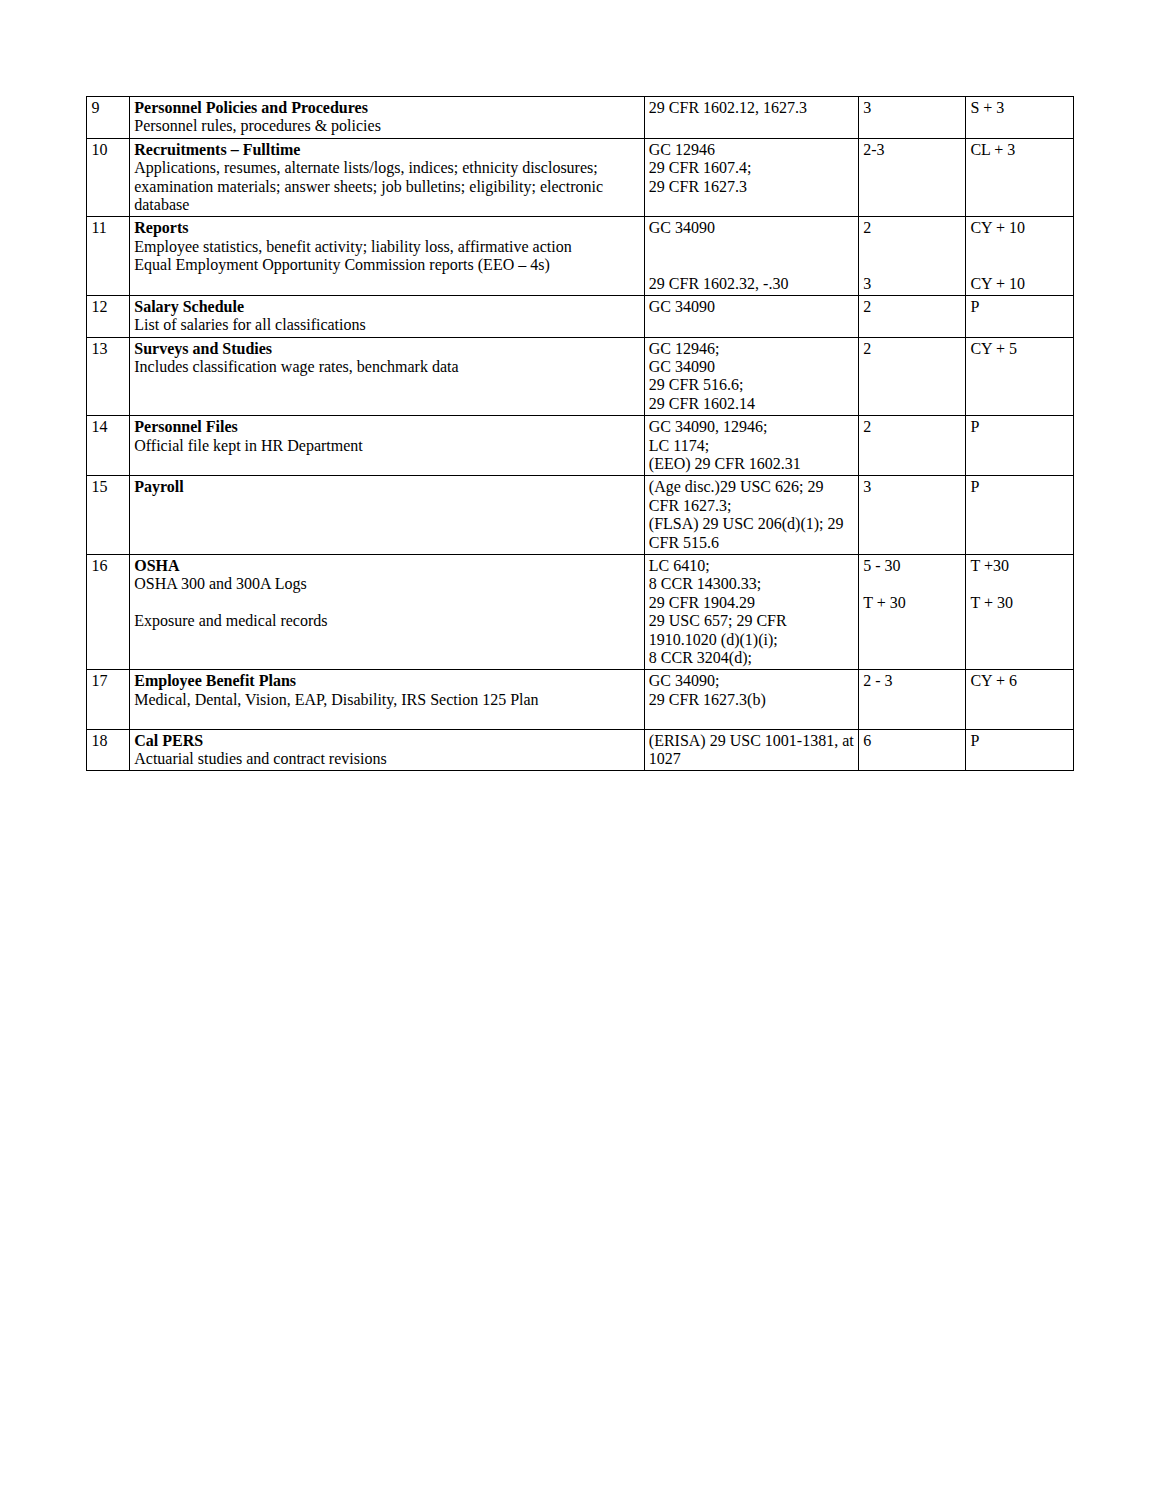| 9 | Personnel Policies and Procedures Personnel rules, procedures & policies | 29 CFR 1602.12, 1627.3 | 3 | S + 3 |
| 10 | Recruitments – Fulltime Applications, resumes, alternate lists/logs, indices; ethnicity disclosures; examination materials; answer sheets; job bulletins; eligibility; electronic database | GC 12946 29 CFR 1607.4; 29 CFR 1627.3 | 2-3 | CL + 3 |
| 11 | Reports Employee statistics, benefit activity; liability loss, affirmative action Equal Employment Opportunity Commission reports (EEO – 4s) | GC 34090 29 CFR 1602.32, -.30 | 2 3 | CY + 10 CY + 10 |
| 12 | Salary Schedule List of salaries for all classifications | GC 34090 | 2 | P |
| 13 | Surveys and Studies Includes classification wage rates, benchmark data | GC 12946; GC 34090 29 CFR 516.6; 29 CFR 1602.14 | 2 | CY + 5 |
| 14 | Personnel Files Official file kept in HR Department | GC 34090, 12946; LC 1174; (EEO) 29 CFR 1602.31 | 2 | P |
| 15 | Payroll | (Age disc.)29 USC 626; 29 CFR 1627.3; (FLSA) 29 USC 206(d)(1); 29 CFR 515.6 | 3 | P |
| 16 | OSHA OSHA 300 and 300A Logs Exposure and medical records | LC 6410; 8 CCR 14300.33; 29 CFR 1904.29 29 USC 657; 29 CFR 1910.1020 (d)(1)(i); 8 CCR 3204(d); | 5 - 30 T + 30 | T +30 T + 30 |
| 17 | Employee Benefit Plans Medical, Dental, Vision, EAP, Disability, IRS Section 125 Plan | GC 34090; 29 CFR 1627.3(b) | 2 - 3 | CY + 6 |
| 18 | Cal PERS Actuarial studies and contract revisions | (ERISA) 29 USC 1001-1381, at 1027 | 6 | P |